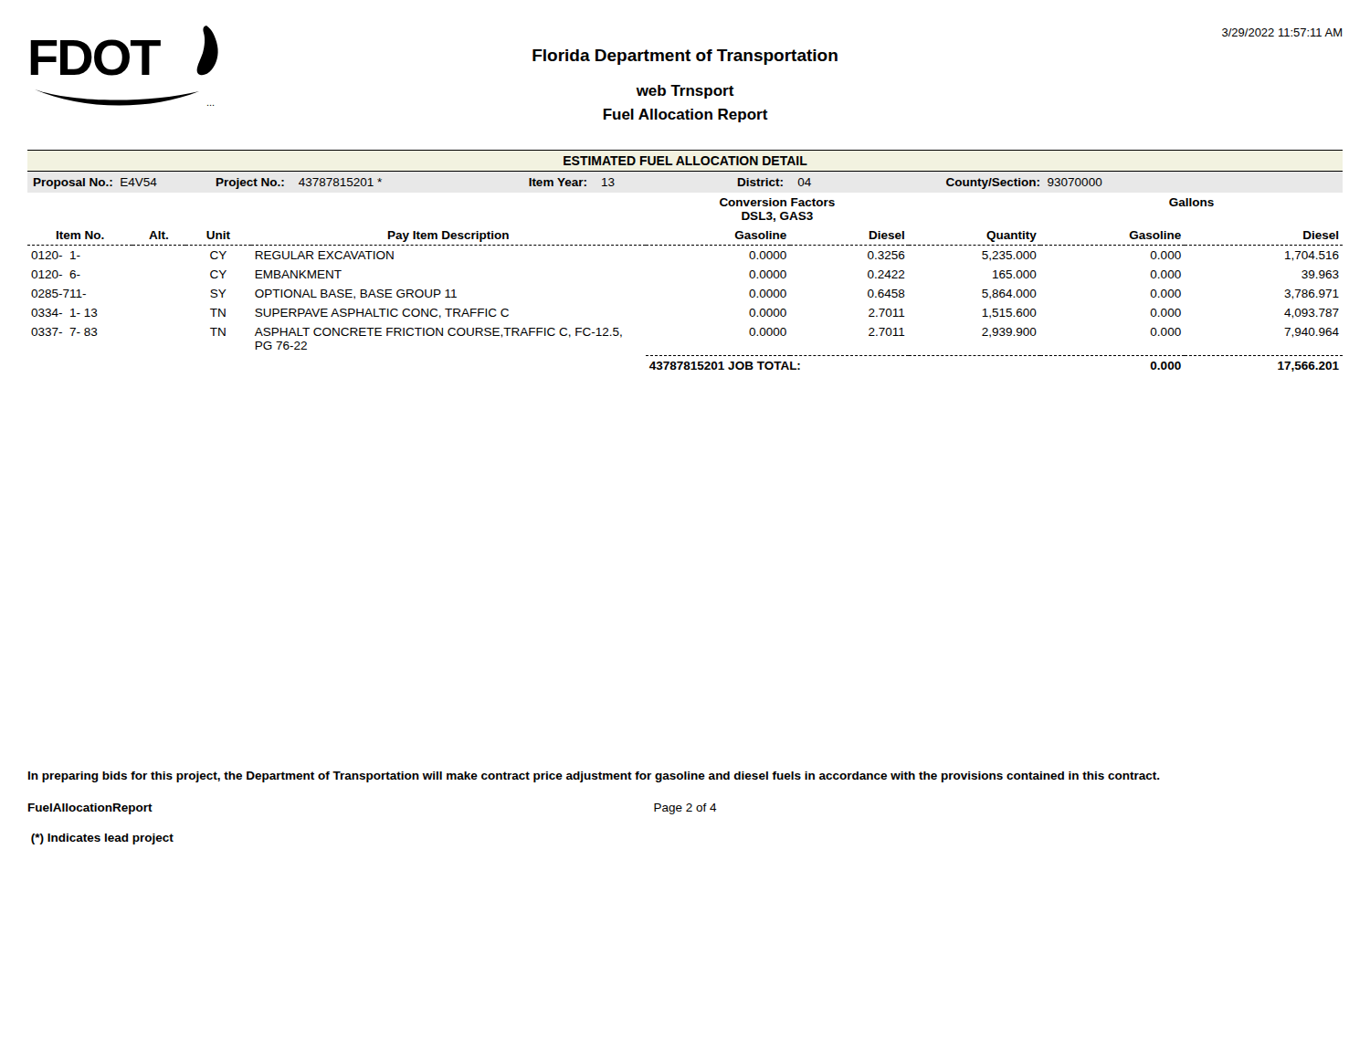FDOT ...
3/29/2022 11:57:11 AM
Florida Department of Transportation
web Trnsport
Fuel Allocation Report
ESTIMATED FUEL ALLOCATION DETAIL
Proposal No.: E4V54
Project No.: 43787815201 *
Item Year: 13
District: 04
County/Section: 93070000
| | Conversion Factors DSL3, GAS3 | | Gallons |
| Item No. | Alt. | Unit | Pay Item Description | Gasoline | Diesel | Quantity | Gasoline | Diesel |
| 0120- 1- | | CY | REGULAR EXCAVATION | 0.0000 | 0.3256 | 5,235.000 | 0.000 | 1,704.516 |
| 0120- 6- | | CY | EMBANKMENT | 0.0000 | 0.2422 | 165.000 | 0.000 | 39.963 |
| 0285-711- | | SY | OPTIONAL BASE, BASE GROUP 11 | 0.0000 | 0.6458 | 5,864.000 | 0.000 | 3,786.971 |
| 0334- 1- 13 | | TN | SUPERPAVE ASPHALTIC CONC, TRAFFIC C | 0.0000 | 2.7011 | 1,515.600 | 0.000 | 4,093.787 |
| 0337- 7- 83 | | TN | ASPHALT CONCRETE FRICTION COURSE,TRAFFIC C, FC-12.5, PG 76-22 | 0.0000 | 2.7011 | 2,939.900 | 0.000 | 7,940.964 |
| | 43787815201 JOB TOTAL: | 0.000 | 17,566.201 |
In preparing bids for this project, the Department of Transportation will make contract price adjustment for gasoline and diesel fuels in accordance with the provisions contained in this contract.
FuelAllocationReport Page 2 of 4
(*) Indicates lead project